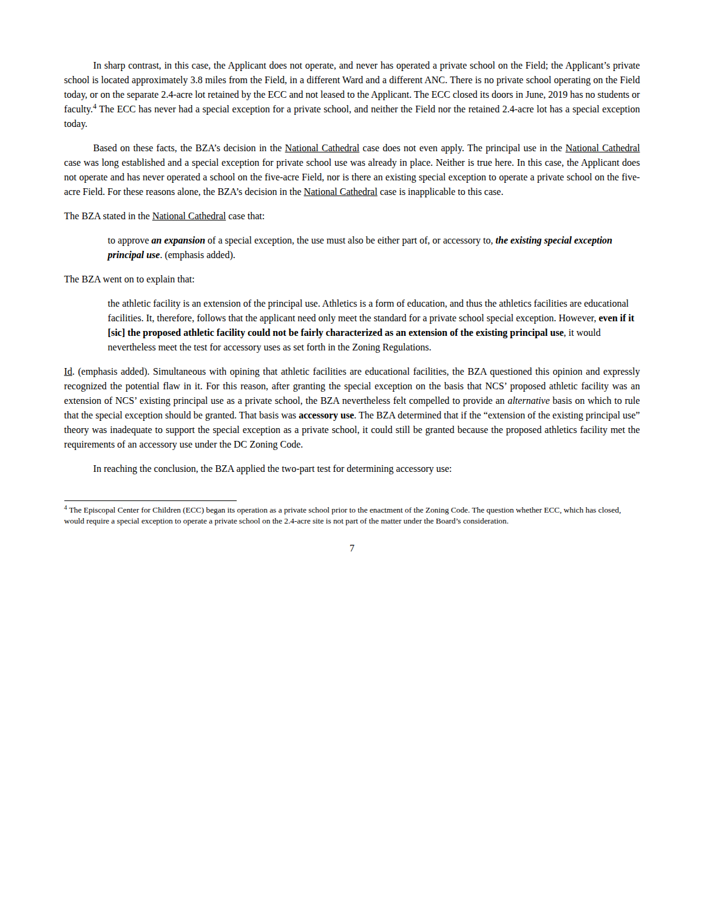In sharp contrast, in this case, the Applicant does not operate, and never has operated a private school on the Field; the Applicant’s private school is located approximately 3.8 miles from the Field, in a different Ward and a different ANC. There is no private school operating on the Field today, or on the separate 2.4-acre lot retained by the ECC and not leased to the Applicant. The ECC closed its doors in June, 2019 has no students or faculty.4 The ECC has never had a special exception for a private school, and neither the Field nor the retained 2.4-acre lot has a special exception today.
Based on these facts, the BZA’s decision in the National Cathedral case does not even apply. The principal use in the National Cathedral case was long established and a special exception for private school use was already in place. Neither is true here. In this case, the Applicant does not operate and has never operated a school on the five-acre Field, nor is there an existing special exception to operate a private school on the five-acre Field. For these reasons alone, the BZA’s decision in the National Cathedral case is inapplicable to this case.
The BZA stated in the National Cathedral case that:
to approve an expansion of a special exception, the use must also be either part of, or accessory to, the existing special exception principal use. (emphasis added).
The BZA went on to explain that:
the athletic facility is an extension of the principal use. Athletics is a form of education, and thus the athletics facilities are educational facilities. It, therefore, follows that the applicant need only meet the standard for a private school special exception. However, even if it [sic] the proposed athletic facility could not be fairly characterized as an extension of the existing principal use, it would nevertheless meet the test for accessory uses as set forth in the Zoning Regulations.
Id. (emphasis added). Simultaneous with opining that athletic facilities are educational facilities, the BZA questioned this opinion and expressly recognized the potential flaw in it. For this reason, after granting the special exception on the basis that NCS’ proposed athletic facility was an extension of NCS’ existing principal use as a private school, the BZA nevertheless felt compelled to provide an alternative basis on which to rule that the special exception should be granted. That basis was accessory use. The BZA determined that if the “extension of the existing principal use” theory was inadequate to support the special exception as a private school, it could still be granted because the proposed athletics facility met the requirements of an accessory use under the DC Zoning Code.
In reaching the conclusion, the BZA applied the two-part test for determining accessory use:
4 The Episcopal Center for Children (ECC) began its operation as a private school prior to the enactment of the Zoning Code. The question whether ECC, which has closed, would require a special exception to operate a private school on the 2.4-acre site is not part of the matter under the Board’s consideration.
7